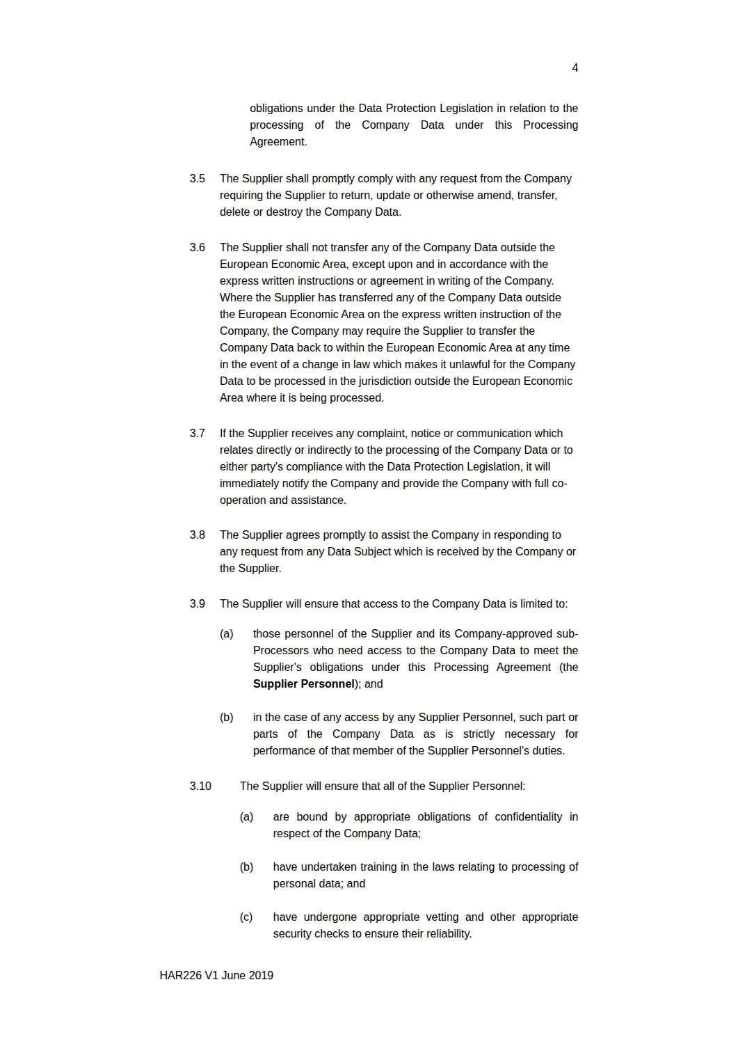4
obligations under the Data Protection Legislation in relation to the processing of the Company Data under this Processing Agreement.
3.5 The Supplier shall promptly comply with any request from the Company requiring the Supplier to return, update or otherwise amend, transfer, delete or destroy the Company Data.
3.6 The Supplier shall not transfer any of the Company Data outside the European Economic Area, except upon and in accordance with the express written instructions or agreement in writing of the Company. Where the Supplier has transferred any of the Company Data outside the European Economic Area on the express written instruction of the Company, the Company may require the Supplier to transfer the Company Data back to within the European Economic Area at any time in the event of a change in law which makes it unlawful for the Company Data to be processed in the jurisdiction outside the European Economic Area where it is being processed.
3.7 If the Supplier receives any complaint, notice or communication which relates directly or indirectly to the processing of the Company Data or to either party's compliance with the Data Protection Legislation, it will immediately notify the Company and provide the Company with full co-operation and assistance.
3.8 The Supplier agrees promptly to assist the Company in responding to any request from any Data Subject which is received by the Company or the Supplier.
3.9 The Supplier will ensure that access to the Company Data is limited to:
(a) those personnel of the Supplier and its Company-approved sub-Processors who need access to the Company Data to meet the Supplier's obligations under this Processing Agreement (the Supplier Personnel); and
(b) in the case of any access by any Supplier Personnel, such part or parts of the Company Data as is strictly necessary for performance of that member of the Supplier Personnel's duties.
3.10 The Supplier will ensure that all of the Supplier Personnel:
(a) are bound by appropriate obligations of confidentiality in respect of the Company Data;
(b) have undertaken training in the laws relating to processing of personal data; and
(c) have undergone appropriate vetting and other appropriate security checks to ensure their reliability.
HAR226 V1 June 2019